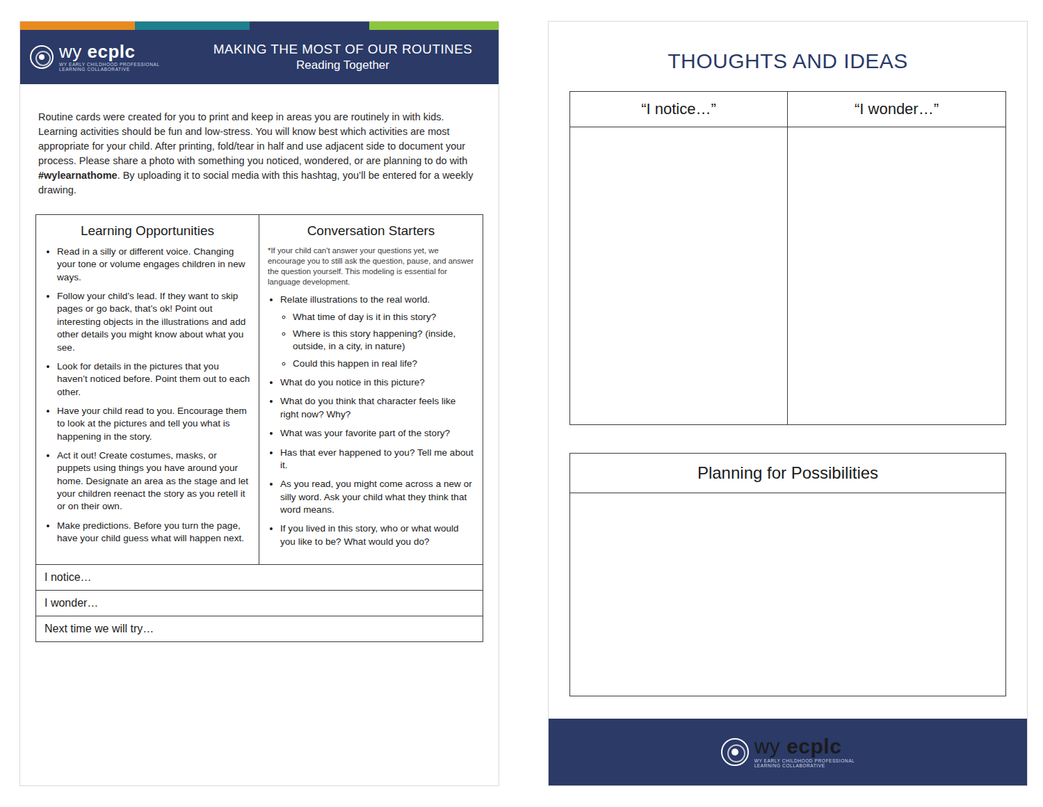wy ecplc
WY Early Childhood Professional
Learning Collaborative
Making the Most of Our Routines
Reading Together
Routine cards were created for you to print and keep in areas you are routinely in with kids. Learning activities should be fun and low-stress. You will know best which activities are most appropriate for your child. After printing, fold/tear in half and use adjacent side to document your process. Please share a photo with something you noticed, wondered, or are planning to do with #wylearnathome. By uploading it to social media with this hashtag, you’ll be entered for a weekly drawing.
Learning Opportunities
Read in a silly or different voice. Changing your tone or volume engages children in new ways.
Follow your child’s lead. If they want to skip pages or go back, that’s ok! Point out interesting objects in the illustrations and add other details you might know about what you see.
Look for details in the pictures that you haven’t noticed before. Point them out to each other.
Have your child read to you. Encourage them to look at the pictures and tell you what is happening in the story.
Act it out! Create costumes, masks, or puppets using things you have around your home. Designate an area as the stage and let your children reenact the story as you retell it or on their own.
Make predictions. Before you turn the page, have your child guess what will happen next.
Conversation Starters
*If your child can't answer your questions yet, we encourage you to still ask the question, pause, and answer the question yourself. This modeling is essential for language development.
Relate illustrations to the real world.
What time of day is it in this story?
Where is this story happening? (inside, outside, in a city, in nature)
Could this happen in real life?
What do you notice in this picture?
What do you think that character feels like right now? Why?
What was your favorite part of the story?
Has that ever happened to you? Tell me about it.
As you read, you might come across a new or silly word. Ask your child what they think that word means.
If you lived in this story, who or what would you like to be? What would you do?
I notice…
I wonder…
Next time we will try…
Thoughts and Ideas
“I notice…”
“I wonder…”
Planning for Possibilities
wy ecplc
WY Early Childhood Professional
Learning Collaborative